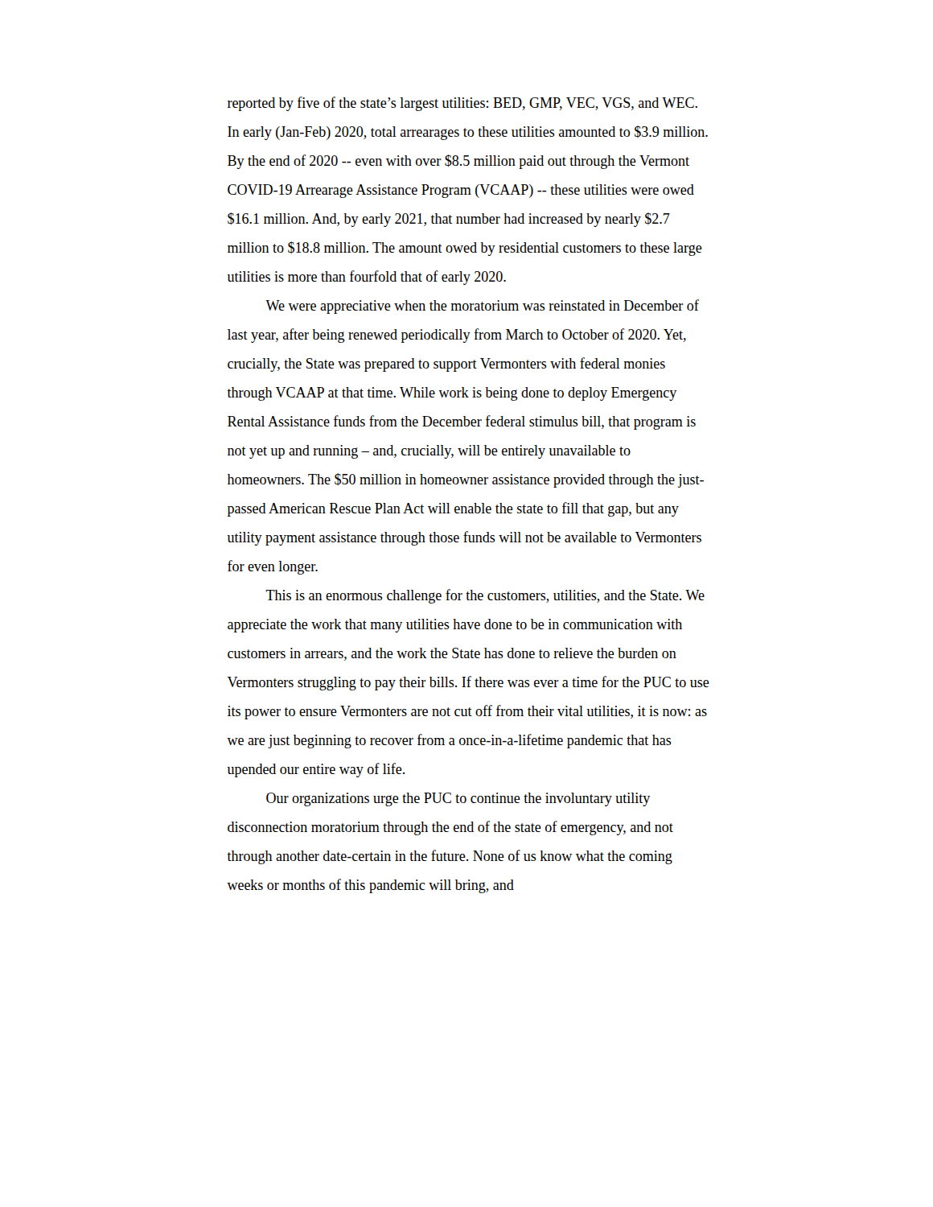reported by five of the state’s largest utilities: BED, GMP, VEC, VGS, and WEC. In early (Jan-Feb) 2020, total arrearages to these utilities amounted to $3.9 million. By the end of 2020 -- even with over $8.5 million paid out through the Vermont COVID-19 Arrearage Assistance Program (VCAAP) -- these utilities were owed $16.1 million. And, by early 2021, that number had increased by nearly $2.7 million to $18.8 million. The amount owed by residential customers to these large utilities is more than fourfold that of early 2020.
We were appreciative when the moratorium was reinstated in December of last year, after being renewed periodically from March to October of 2020. Yet, crucially, the State was prepared to support Vermonters with federal monies through VCAAP at that time. While work is being done to deploy Emergency Rental Assistance funds from the December federal stimulus bill, that program is not yet up and running – and, crucially, will be entirely unavailable to homeowners. The $50 million in homeowner assistance provided through the just-passed American Rescue Plan Act will enable the state to fill that gap, but any utility payment assistance through those funds will not be available to Vermonters for even longer.
This is an enormous challenge for the customers, utilities, and the State. We appreciate the work that many utilities have done to be in communication with customers in arrears, and the work the State has done to relieve the burden on Vermonters struggling to pay their bills. If there was ever a time for the PUC to use its power to ensure Vermonters are not cut off from their vital utilities, it is now: as we are just beginning to recover from a once-in-a-lifetime pandemic that has upended our entire way of life.
Our organizations urge the PUC to continue the involuntary utility disconnection moratorium through the end of the state of emergency, and not through another date-certain in the future. None of us know what the coming weeks or months of this pandemic will bring, and